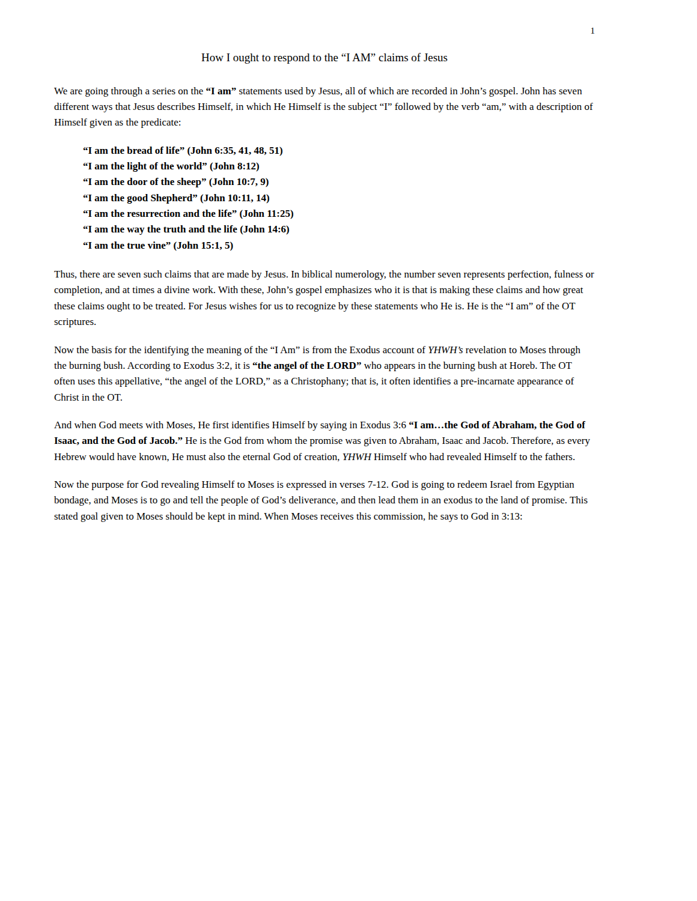1
How I ought to respond to the “I AM” claims of Jesus
We are going through a series on the “I am” statements used by Jesus, all of which are recorded in John’s gospel. John has seven different ways that Jesus describes Himself, in which He Himself is the subject “I” followed by the verb “am,” with a description of Himself given as the predicate:
“I am the bread of life” (John 6:35, 41, 48, 51)
“I am the light of the world” (John 8:12)
“I am the door of the sheep” (John 10:7, 9)
“I am the good Shepherd” (John 10:11, 14)
“I am the resurrection and the life” (John 11:25)
“I am the way the truth and the life (John 14:6)
“I am the true vine” (John 15:1, 5)
Thus, there are seven such claims that are made by Jesus. In biblical numerology, the number seven represents perfection, fulness or completion, and at times a divine work. With these, John’s gospel emphasizes who it is that is making these claims and how great these claims ought to be treated. For Jesus wishes for us to recognize by these statements who He is. He is the “I am” of the OT scriptures.
Now the basis for the identifying the meaning of the “I Am” is from the Exodus account of YHWH’s revelation to Moses through the burning bush. According to Exodus 3:2, it is “the angel of the LORD” who appears in the burning bush at Horeb. The OT often uses this appellative, “the angel of the LORD,” as a Christophany; that is, it often identifies a pre-incarnate appearance of Christ in the OT.
And when God meets with Moses, He first identifies Himself by saying in Exodus 3:6 “I am…the God of Abraham, the God of Isaac, and the God of Jacob.” He is the God from whom the promise was given to Abraham, Isaac and Jacob. Therefore, as every Hebrew would have known, He must also the eternal God of creation, YHWH Himself who had revealed Himself to the fathers.
Now the purpose for God revealing Himself to Moses is expressed in verses 7-12. God is going to redeem Israel from Egyptian bondage, and Moses is to go and tell the people of God’s deliverance, and then lead them in an exodus to the land of promise. This stated goal given to Moses should be kept in mind. When Moses receives this commission, he says to God in 3:13: